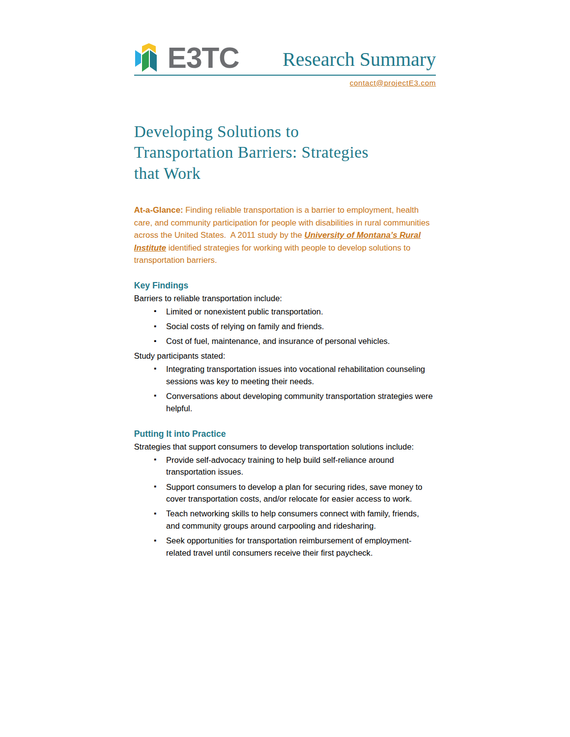E3TC
Research Summary
contact@projectE3.com
Developing Solutions to
Transportation Barriers: Strategies
that Work
At-a-Glance: Finding reliable transportation is a barrier to employment, health care, and community participation for people with disabilities in rural communities across the United States. A 2011 study by the University of Montana’s Rural Institute identified strategies for working with people to develop solutions to transportation barriers.
Key Findings
Barriers to reliable transportation include:
Limited or nonexistent public transportation.
Social costs of relying on family and friends.
Cost of fuel, maintenance, and insurance of personal vehicles.
Study participants stated:
Integrating transportation issues into vocational rehabilitation counseling sessions was key to meeting their needs.
Conversations about developing community transportation strategies were helpful.
Putting It into Practice
Strategies that support consumers to develop transportation solutions include:
Provide self-advocacy training to help build self-reliance around transportation issues.
Support consumers to develop a plan for securing rides, save money to cover transportation costs, and/or relocate for easier access to work.
Teach networking skills to help consumers connect with family, friends, and community groups around carpooling and ridesharing.
Seek opportunities for transportation reimbursement of employment-related travel until consumers receive their first paycheck.